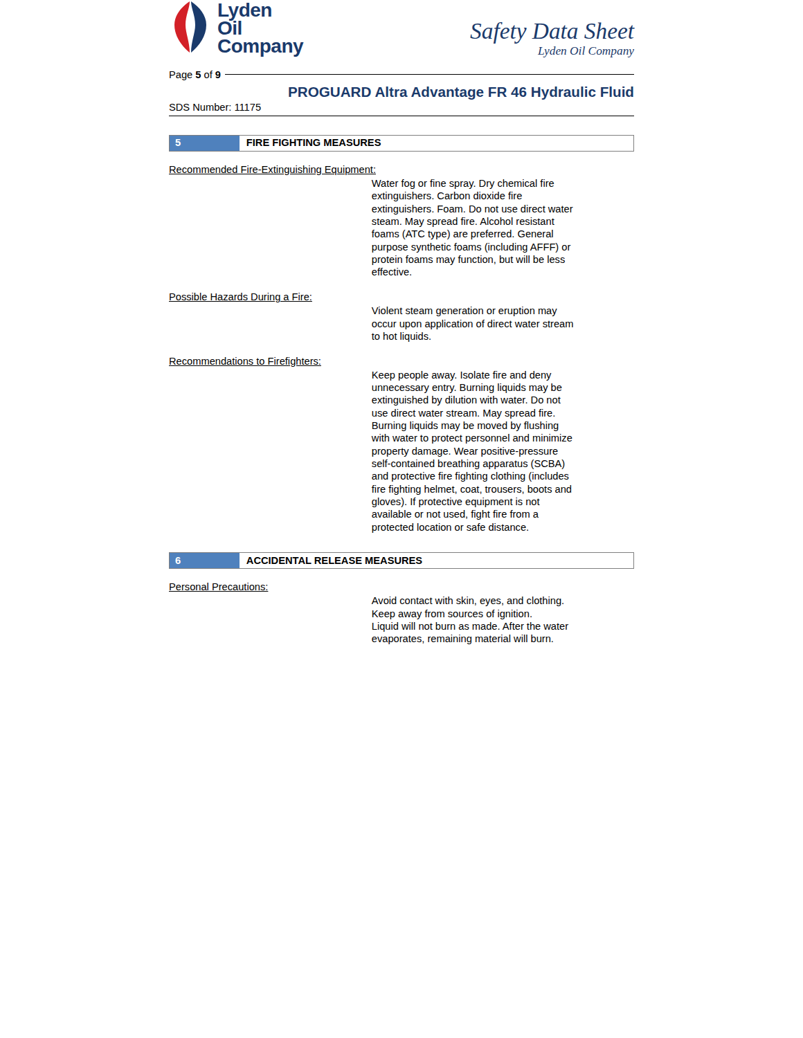Lyden
Oil
Company
Safety Data Sheet
Lyden Oil Company
Page 5 of 9
PROGUARD Altra Advantage FR 46 Hydraulic Fluid
SDS Number: 11175
5
FIRE FIGHTING MEASURES
Recommended Fire-Extinguishing Equipment:
Water fog or fine spray. Dry chemical fire extinguishers. Carbon dioxide fire extinguishers. Foam. Do not use direct water steam. May spread fire. Alcohol resistant foams (ATC type) are preferred. General purpose synthetic foams (including AFFF) or protein foams may function, but will be less effective.
Possible Hazards During a Fire:
Violent steam generation or eruption may occur upon application of direct water stream to hot liquids.
Recommendations to Firefighters:
Keep people away. Isolate fire and deny unnecessary entry. Burning liquids may be extinguished by dilution with water. Do not use direct water stream. May spread fire. Burning liquids may be moved by flushing with water to protect personnel and minimize property damage. Wear positive-pressure self-contained breathing apparatus (SCBA) and protective fire fighting clothing (includes fire fighting helmet, coat, trousers, boots and gloves). If protective equipment is not available or not used, fight fire from a protected location or safe distance.
6
ACCIDENTAL RELEASE MEASURES
Personal Precautions:
Avoid contact with skin, eyes, and clothing.
Keep away from sources of ignition.
Liquid will not burn as made. After the water evaporates, remaining material will burn.